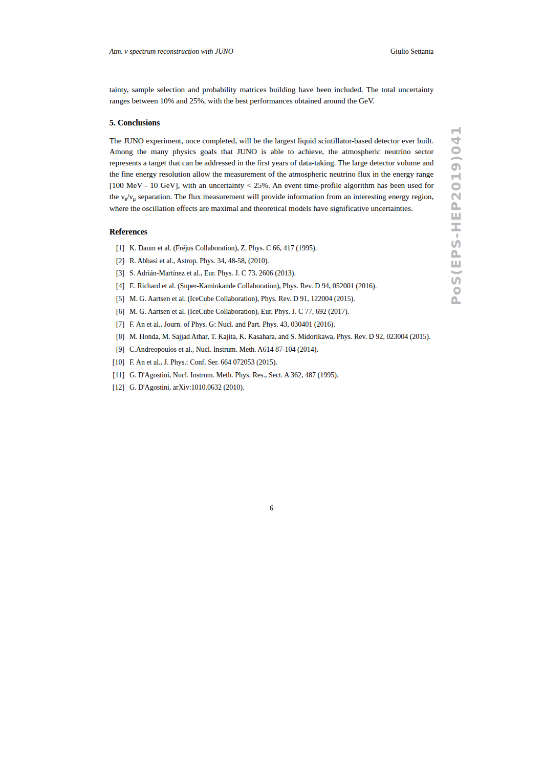Atm. ν spectrum reconstruction with JUNO Giulio Settanta
tainty, sample selection and probability matrices building have been included. The total uncertainty ranges between 10% and 25%, with the best performances obtained around the GeV.
5. Conclusions
The JUNO experiment, once completed, will be the largest liquid scintillator-based detector ever built. Among the many physics goals that JUNO is able to achieve, the atmospheric neutrino sector represents a target that can be addressed in the first years of data-taking. The large detector volume and the fine energy resolution allow the measurement of the atmospheric neutrino flux in the energy range [100 MeV - 10 GeV], with an uncertainty < 25%. An event time-profile algorithm has been used for the νe/νμ separation. The flux measurement will provide information from an interesting energy region, where the oscillation effects are maximal and theoretical models have significative uncertainties.
References
[1] K. Daum et al. (Fréjus Collaboration), Z. Phys. C 66, 417 (1995).
[2] R. Abbasi et al., Astrop. Phys. 34, 48-58, (2010).
[3] S. Adrián-Martínez et al., Eur. Phys. J. C 73, 2606 (2013).
[4] E. Richard et al. (Super-Kamiokande Collaboration), Phys. Rev. D 94, 052001 (2016).
[5] M. G. Aartsen et al. (IceCube Collaboration), Phys. Rev. D 91, 122004 (2015).
[6] M. G. Aartsen et al. (IceCube Collaboration), Eur. Phys. J. C 77, 692 (2017).
[7] F. An et al., Journ. of Phys. G: Nucl. and Part. Phys. 43, 030401 (2016).
[8] M. Honda, M. Sajjad Athar, T. Kajita, K. Kasahara, and S. Midorikawa, Phys. Rev. D 92, 023004 (2015).
[9] C.Andreopoulos et al., Nucl. Instrum. Meth. A614 87-104 (2014).
[10] F. An et al., J. Phys.: Conf. Ser. 664 072053 (2015).
[11] G. D'Agostini, Nucl. Instrum. Meth. Phys. Res., Sect. A 362, 487 (1995).
[12] G. D'Agostini, arXiv:1010.0632 (2010).
PoS(EPS-HEP2019)041
6